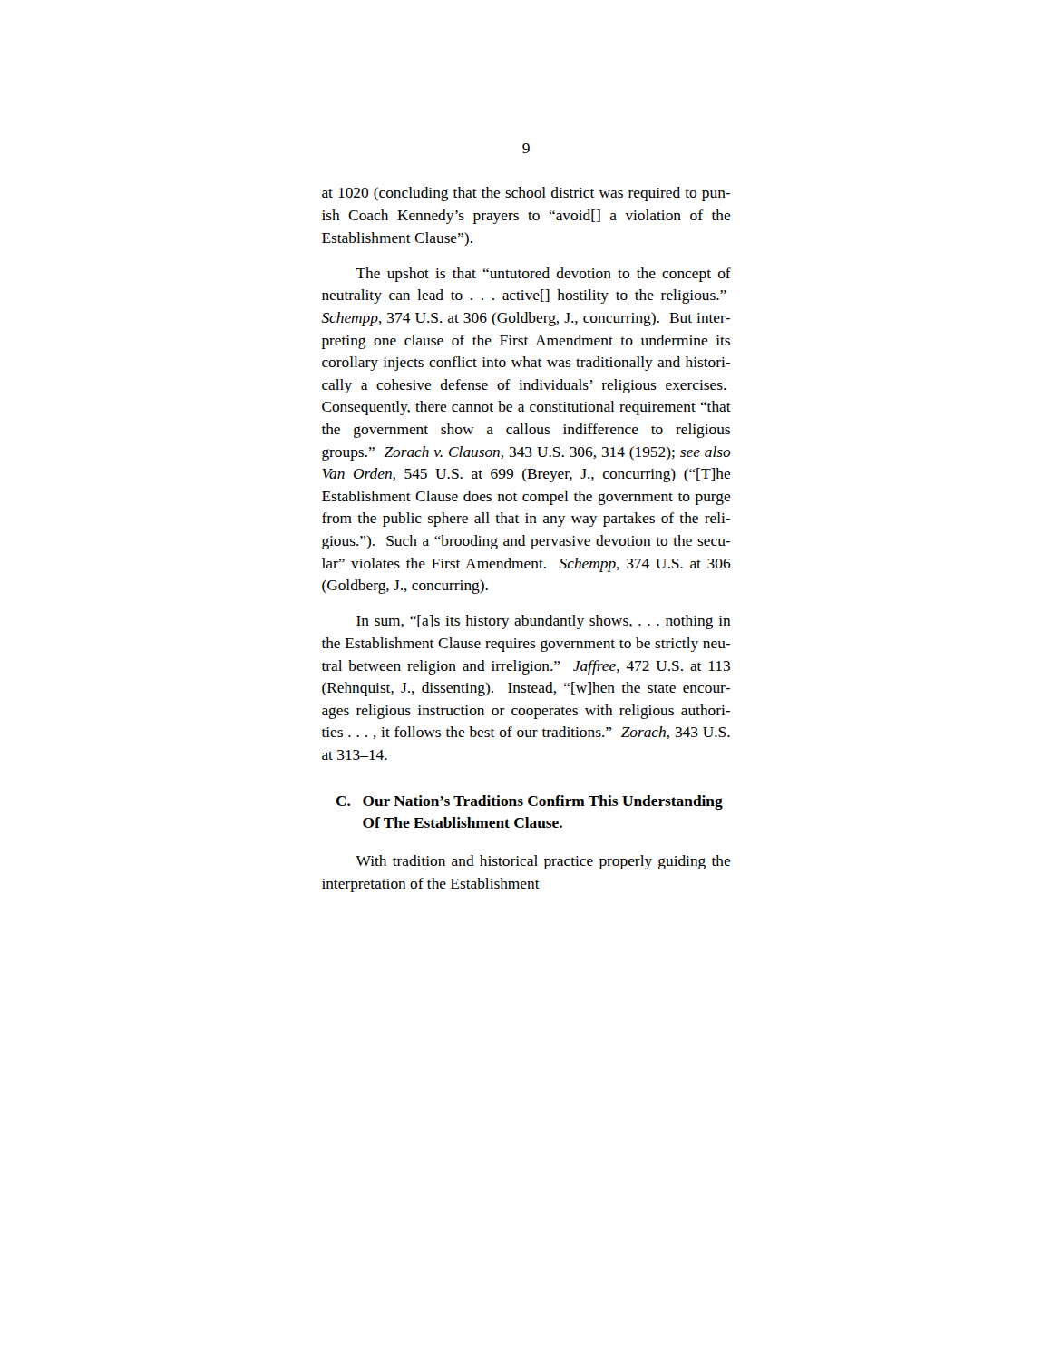9
at 1020 (concluding that the school district was required to punish Coach Kennedy’s prayers to “avoid[] a violation of the Establishment Clause”).
The upshot is that “untutored devotion to the concept of neutrality can lead to . . . active[] hostility to the religious.” Schempp, 374 U.S. at 306 (Goldberg, J., concurring). But interpreting one clause of the First Amendment to undermine its corollary injects conflict into what was traditionally and historically a cohesive defense of individuals’ religious exercises. Consequently, there cannot be a constitutional requirement “that the government show a callous indifference to religious groups.” Zorach v. Clauson, 343 U.S. 306, 314 (1952); see also Van Orden, 545 U.S. at 699 (Breyer, J., concurring) (“[T]he Establishment Clause does not compel the government to purge from the public sphere all that in any way partakes of the religious.”). Such a “brooding and pervasive devotion to the secular” violates the First Amendment. Schempp, 374 U.S. at 306 (Goldberg, J., concurring).
In sum, “[a]s its history abundantly shows, . . . nothing in the Establishment Clause requires government to be strictly neutral between religion and irreligion.” Jaffree, 472 U.S. at 113 (Rehnquist, J., dissenting). Instead, “[w]hen the state encourages religious instruction or cooperates with religious authorities . . . , it follows the best of our traditions.” Zorach, 343 U.S. at 313–14.
C. Our Nation’s Traditions Confirm This Understanding Of The Establishment Clause.
With tradition and historical practice properly guiding the interpretation of the Establishment